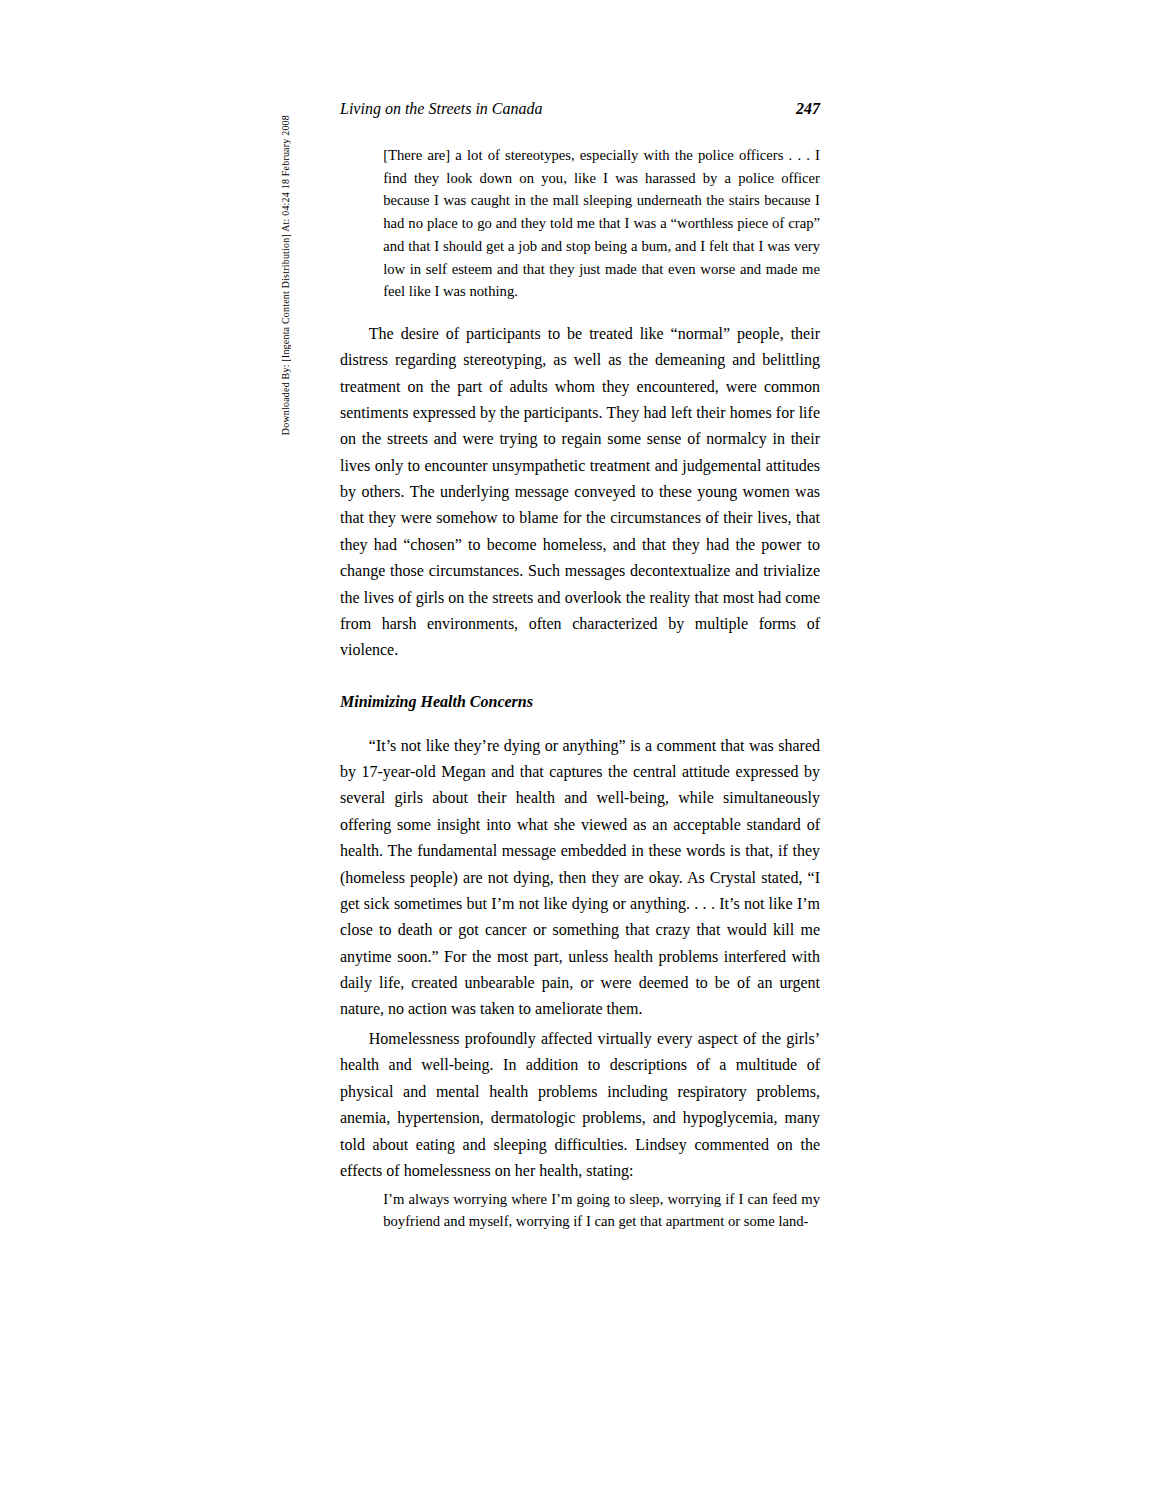Downloaded By: [Ingenta Content Distribution] At: 04:24 18 February 2008
Living on the Streets in Canada 247
[There are] a lot of stereotypes, especially with the police officers . . . I find they look down on you, like I was harassed by a police officer because I was caught in the mall sleeping underneath the stairs because I had no place to go and they told me that I was a “worthless piece of crap” and that I should get a job and stop being a bum, and I felt that I was very low in self esteem and that they just made that even worse and made me feel like I was nothing.
The desire of participants to be treated like “normal” people, their distress regarding stereotyping, as well as the demeaning and belittling treatment on the part of adults whom they encountered, were common sentiments expressed by the participants. They had left their homes for life on the streets and were trying to regain some sense of normalcy in their lives only to encounter unsympathetic treatment and judgemental attitudes by others. The underlying message conveyed to these young women was that they were somehow to blame for the circumstances of their lives, that they had “chosen” to become homeless, and that they had the power to change those circumstances. Such messages decontextualize and trivialize the lives of girls on the streets and overlook the reality that most had come from harsh environments, often characterized by multiple forms of violence.
Minimizing Health Concerns
“It’s not like they’re dying or anything” is a comment that was shared by 17-year-old Megan and that captures the central attitude expressed by several girls about their health and well-being, while simultaneously offering some insight into what she viewed as an acceptable standard of health. The fundamental message embedded in these words is that, if they (homeless people) are not dying, then they are okay. As Crystal stated, “I get sick sometimes but I’m not like dying or anything. . . . It’s not like I’m close to death or got cancer or something that crazy that would kill me anytime soon.” For the most part, unless health problems interfered with daily life, created unbearable pain, or were deemed to be of an urgent nature, no action was taken to ameliorate them.
Homelessness profoundly affected virtually every aspect of the girls’ health and well-being. In addition to descriptions of a multitude of physical and mental health problems including respiratory problems, anemia, hypertension, dermatologic problems, and hypoglycemia, many told about eating and sleeping difficulties. Lindsey commented on the effects of homelessness on her health, stating:
I’m always worrying where I’m going to sleep, worrying if I can feed my boyfriend and myself, worrying if I can get that apartment or some land-